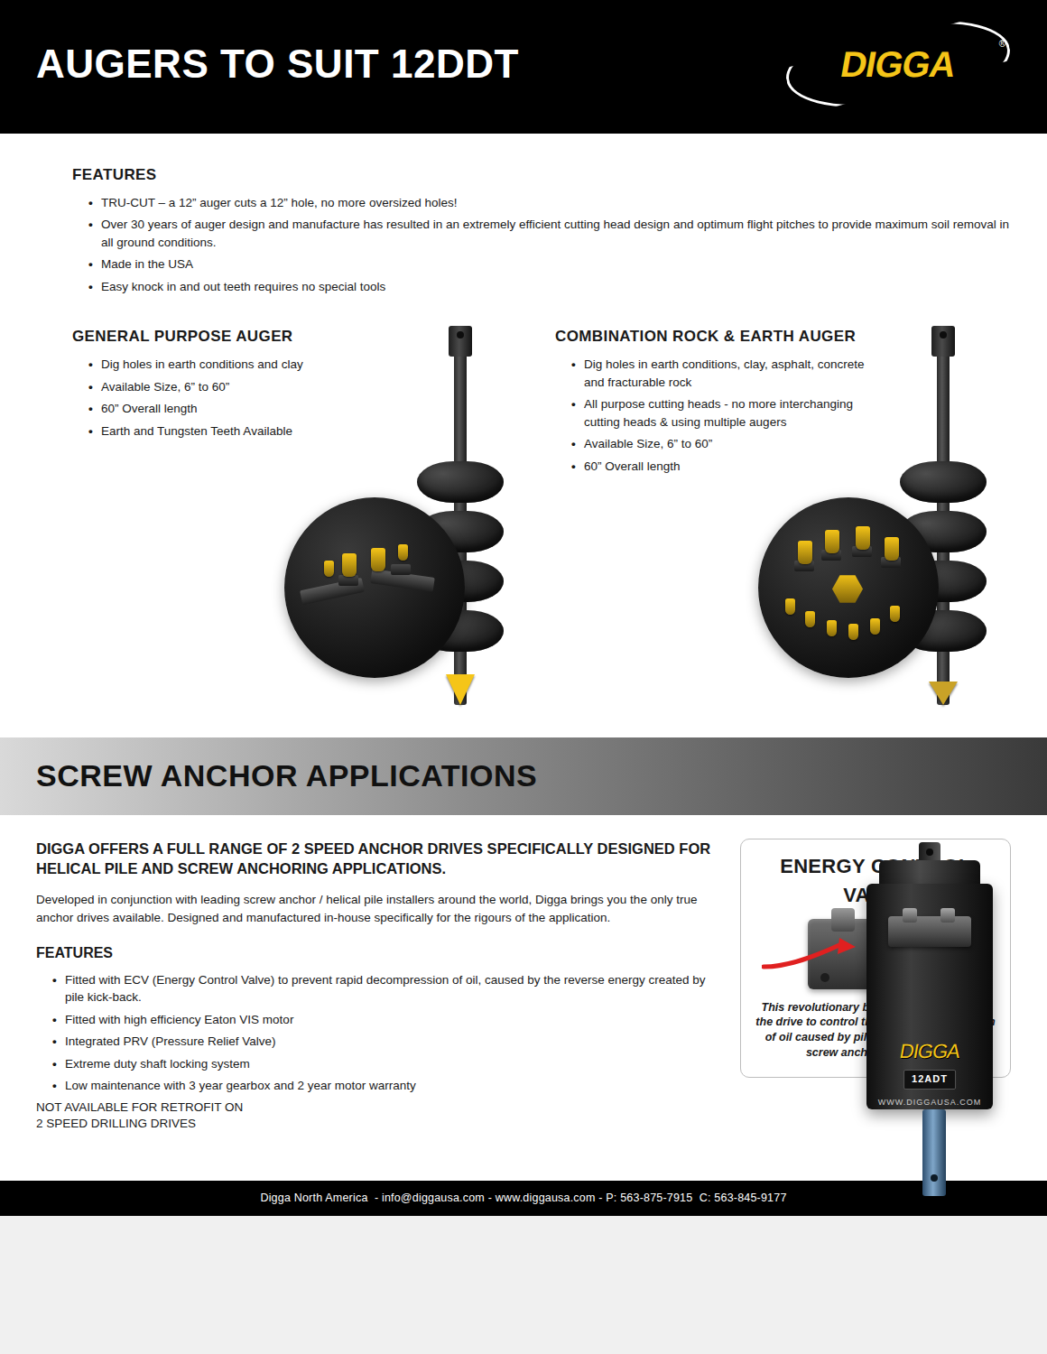Augers to Suit 12DDT
DIGGA ®
Features
TRU-CUT – a 12” auger cuts a 12” hole, no more oversized holes!
Over 30 years of auger design and manufacture has resulted in an extremely efficient cutting head design and optimum flight pitches to provide maximum soil removal in all ground conditions.
Made in the USA
Easy knock in and out teeth requires no special tools
General Purpose Auger
Dig holes in earth conditions and clay
Available Size, 6” to 60”
60” Overall length
Earth and Tungsten Teeth Available
Combination Rock & Earth Auger
Dig holes in earth conditions, clay, asphalt, concrete and fracturable rock
All purpose cutting heads - no more interchanging cutting heads & using multiple augers
Available Size, 6” to 60”
60” Overall length
Screw Anchor Applications
Digga offers a full range of 2 speed anchor drives specifically designed for helical pile and screw anchoring applications.
Developed in conjunction with leading screw anchor / helical pile installers around the world, Digga brings you the only true anchor drives available. Designed and manufactured in-house specifically for the rigours of the application.
Features
Fitted with ECV (Energy Control Valve) to prevent rapid decompression of oil, caused by the reverse energy created by pile kick-back.
Fitted with high efficiency Eaton VIS motor
Integrated PRV (Pressure Relief Valve)
Extreme duty shaft locking system
Low maintenance with 3 year gearbox and 2 year motor warranty
NOT AVAILABLE FOR RETROFIT ON
2 SPEED DRILLING DRIVES
Energy Control Valve
This revolutionary bypass valve is fitted to the drive to control the rapid decompression of oil caused by pile kick-back during the screw anchoring process.
DIGGA
12ADT
WWW.DIGGAUSA.COM
Digga North America - info@diggausa.com - www.diggausa.com - P: 563-875-7915 C: 563-845-9177